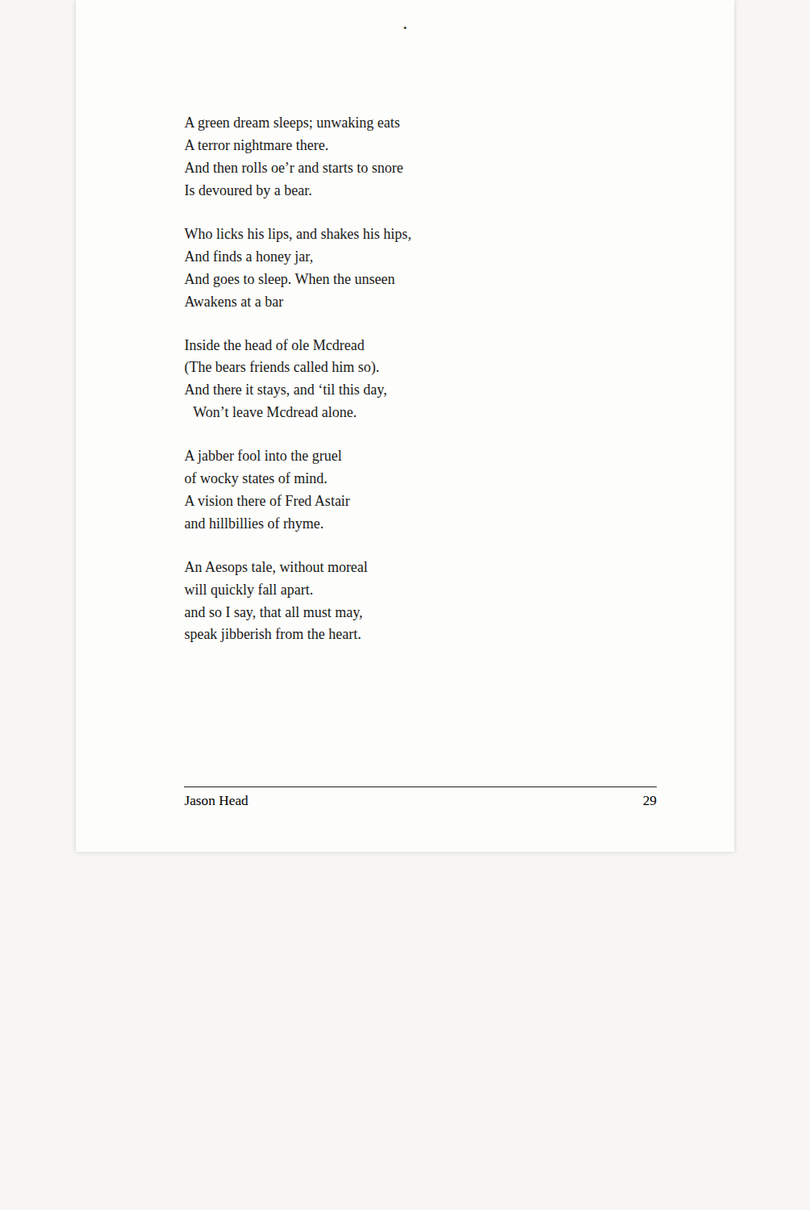•
A green dream sleeps; unwaking eats
A terror nightmare there.
And then rolls oe’r and starts to snore
Is devoured by a bear.
Who licks his lips, and shakes his hips,
And finds a honey jar,
And goes to sleep. When the unseen
Awakens at a bar
Inside the head of ole Mcdread
(The bears friends called him so).
And there it stays, and ‘til this day,
Won’t leave Mcdread alone.
A jabber fool into the gruel
of wocky states of mind.
A vision there of Fred Astair
and hillbillies of rhyme.
An Aesops tale, without moreal
will quickly fall apart.
and so I say, that all must may,
speak jibberish from the heart.
Jason Head 29